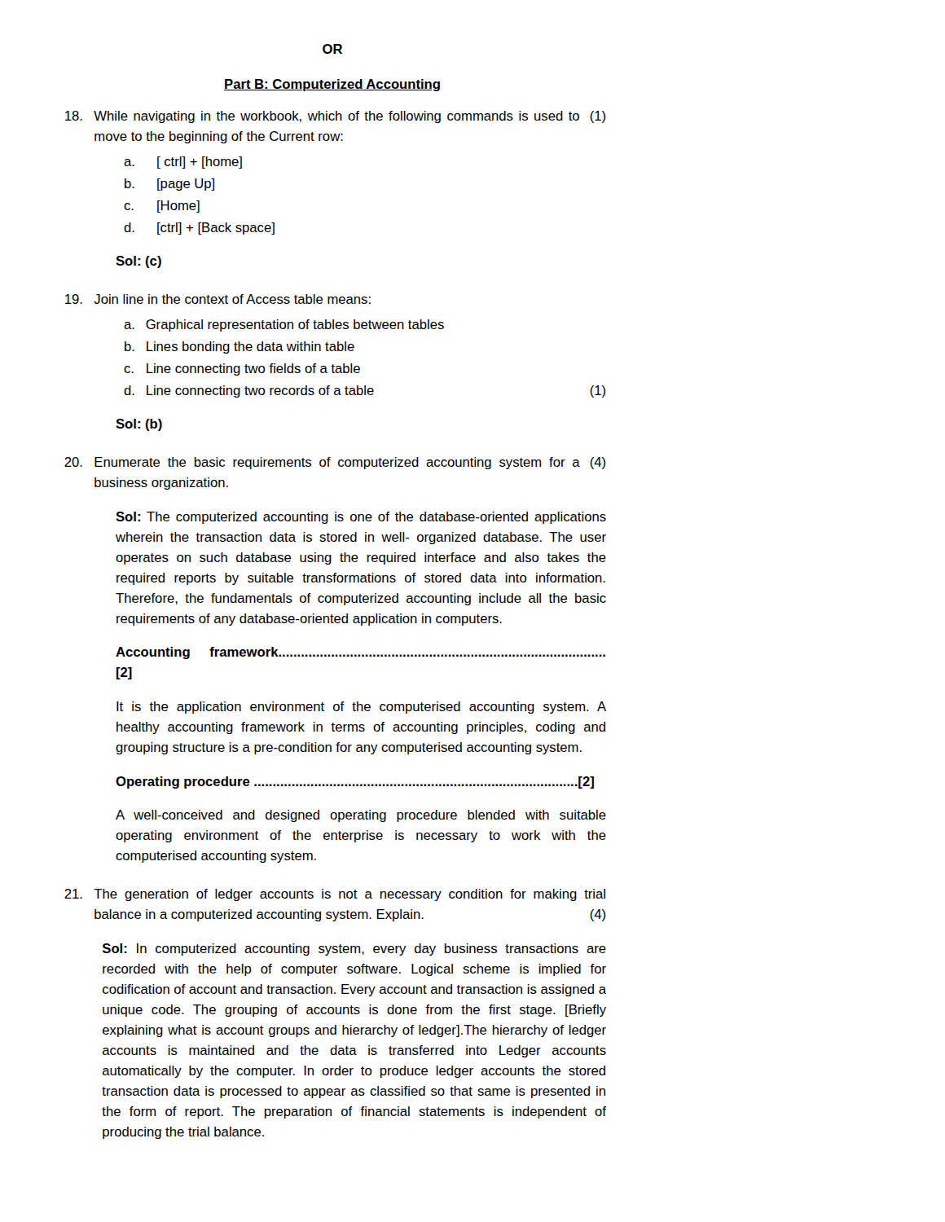OR
Part B: Computerized Accounting
(1) While navigating in the workbook, which of the following commands is used to move to the beginning of the Current row:
[ ctrl] + [home]
[page Up]
[Home]
[ctrl] + [Back space]
Sol: (c)
Join line in the context of Access table means:
Graphical representation of tables between tables
Lines bonding the data within table
Line connecting two fields of a table
(1) Line connecting two records of a table
Sol: (b)
(4) Enumerate the basic requirements of computerized accounting system for a business organization.
Sol: The computerized accounting is one of the database-oriented applications wherein the transaction data is stored in well- organized database. The user operates on such database using the required interface and also takes the required reports by suitable transformations of stored data into information. Therefore, the fundamentals of computerized accounting include all the basic requirements of any database-oriented application in computers.
Accounting framework.......................................................................................[2]
It is the application environment of the computerised accounting system. A healthy accounting framework in terms of accounting principles, coding and grouping structure is a pre-condition for any computerised accounting system.
Operating procedure ......................................................................................[2]
A well-conceived and designed operating procedure blended with suitable operating environment of the enterprise is necessary to work with the computerised accounting system.
The generation of ledger accounts is not a necessary condition for making trial balance in a computerized accounting system. Explain. (4)
Sol: In computerized accounting system, every day business transactions are recorded with the help of computer software. Logical scheme is implied for codification of account and transaction. Every account and transaction is assigned a unique code. The grouping of accounts is done from the first stage. [Briefly explaining what is account groups and hierarchy of ledger].The hierarchy of ledger accounts is maintained and the data is transferred into Ledger accounts automatically by the computer. In order to produce ledger accounts the stored transaction data is processed to appear as classified so that same is presented in the form of report. The preparation of financial statements is independent of producing the trial balance.